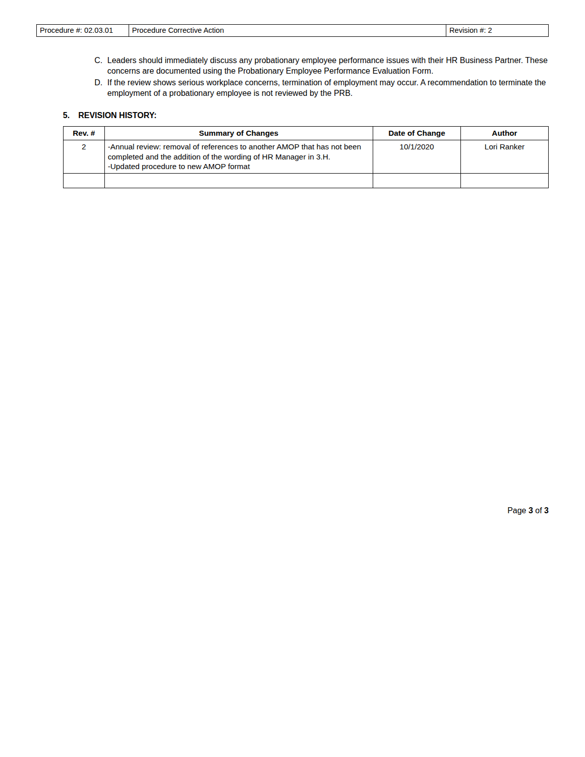| Procedure #: 02.03.01 | Procedure Corrective Action | Revision #: 2 |
C. Leaders should immediately discuss any probationary employee performance issues with their HR Business Partner. These concerns are documented using the Probationary Employee Performance Evaluation Form.
D. If the review shows serious workplace concerns, termination of employment may occur. A recommendation to terminate the employment of a probationary employee is not reviewed by the PRB.
5. REVISION HISTORY:
| Rev. # | Summary of Changes | Date of Change | Author |
| --- | --- | --- | --- |
| 2 | -Annual review: removal of references to another AMOP that has not been completed and the addition of the wording of HR Manager in 3.H. -Updated procedure to new AMOP format | 10/1/2020 | Lori Ranker |
Page 3 of 3